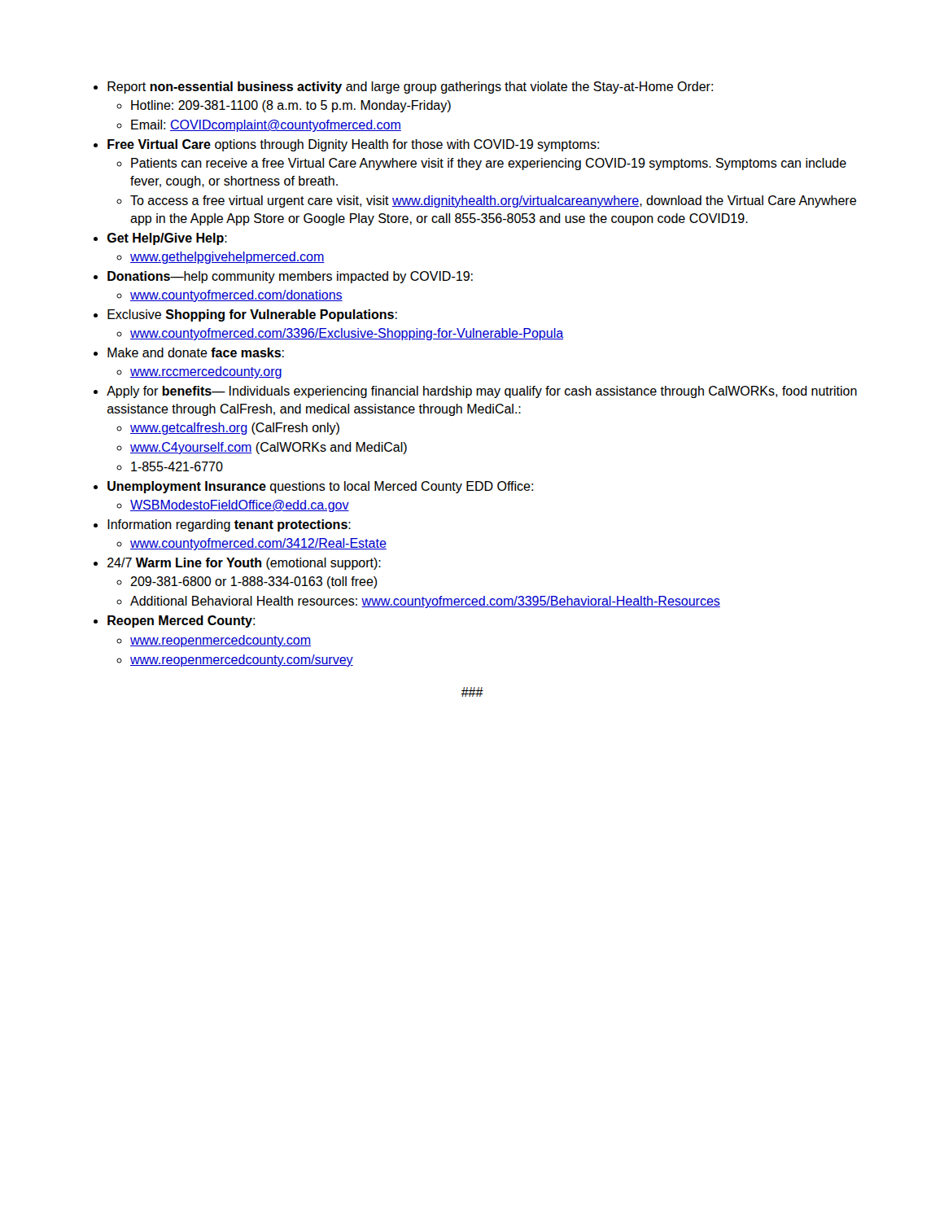Report non-essential business activity and large group gatherings that violate the Stay-at-Home Order:
Hotline: 209-381-1100 (8 a.m. to 5 p.m. Monday-Friday)
Email: COVIDcomplaint@countyofmerced.com
Free Virtual Care options through Dignity Health for those with COVID-19 symptoms:
Patients can receive a free Virtual Care Anywhere visit if they are experiencing COVID-19 symptoms. Symptoms can include fever, cough, or shortness of breath.
To access a free virtual urgent care visit, visit www.dignityhealth.org/virtualcareanywhere, download the Virtual Care Anywhere app in the Apple App Store or Google Play Store, or call 855-356-8053 and use the coupon code COVID19.
Get Help/Give Help:
www.gethelpgivehelpmerced.com
Donations—help community members impacted by COVID-19:
www.countyofmerced.com/donations
Exclusive Shopping for Vulnerable Populations:
www.countyofmerced.com/3396/Exclusive-Shopping-for-Vulnerable-Popula
Make and donate face masks:
www.rccmercedcounty.org
Apply for benefits— Individuals experiencing financial hardship may qualify for cash assistance through CalWORKs, food nutrition assistance through CalFresh, and medical assistance through MediCal.:
www.getcalfresh.org (CalFresh only)
www.C4yourself.com (CalWORKs and MediCal)
1-855-421-6770
Unemployment Insurance questions to local Merced County EDD Office:
WSBModestoFieldOffice@edd.ca.gov
Information regarding tenant protections:
www.countyofmerced.com/3412/Real-Estate
24/7 Warm Line for Youth (emotional support):
209-381-6800 or 1-888-334-0163 (toll free)
Additional Behavioral Health resources: www.countyofmerced.com/3395/Behavioral-Health-Resources
Reopen Merced County:
www.reopenmercedcounty.com
www.reopenmercedcounty.com/survey
###